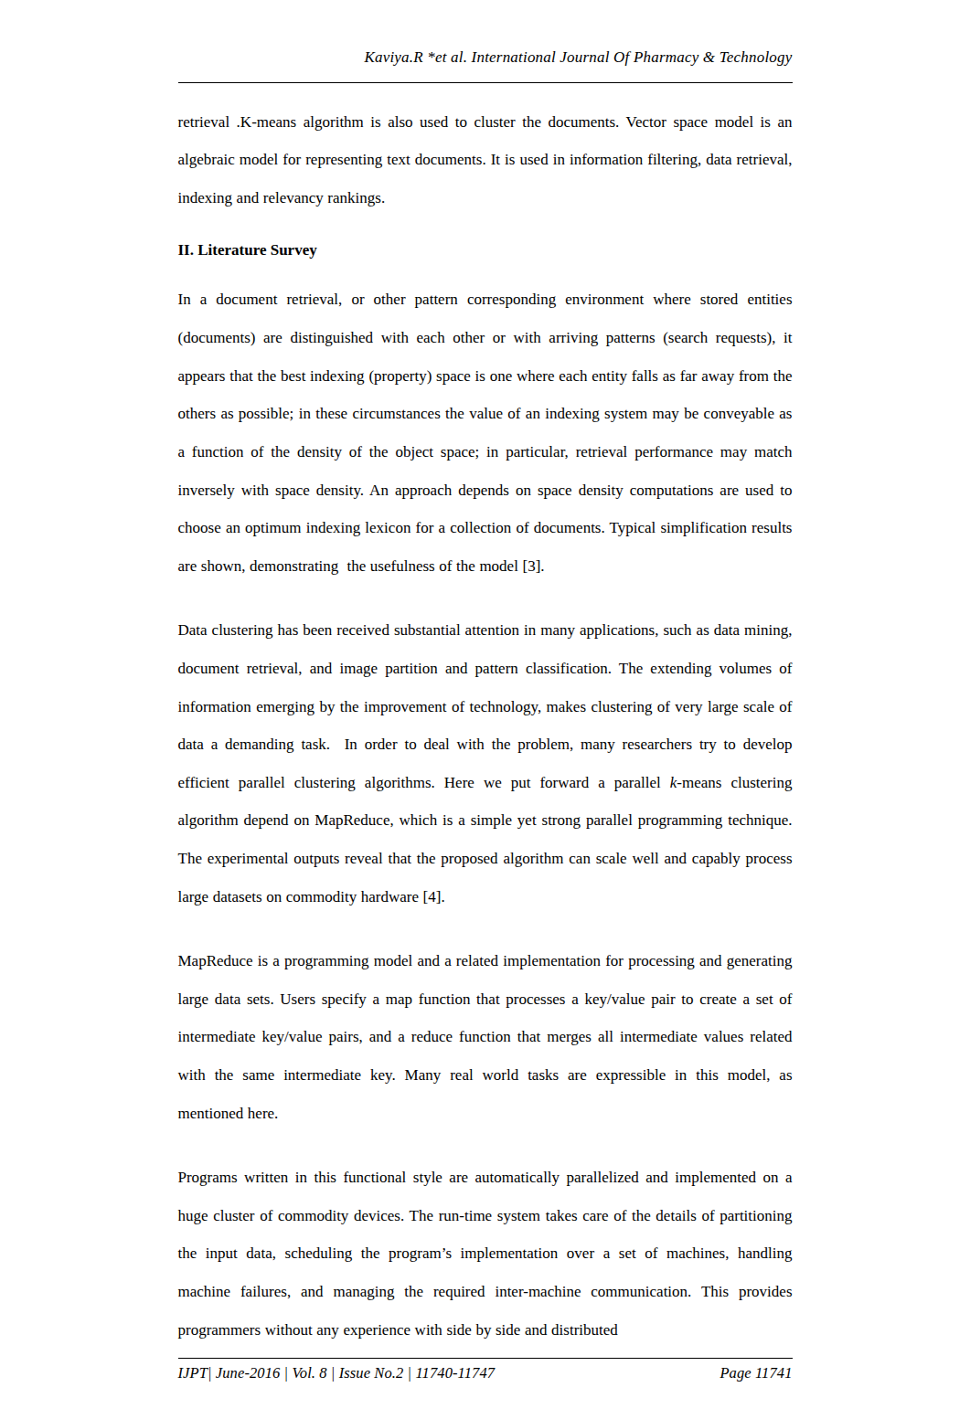Kaviya.R *et al. International Journal Of Pharmacy & Technology
retrieval .K-means algorithm is also used to cluster the documents. Vector space model is an algebraic model for representing text documents. It is used in information filtering, data retrieval, indexing and relevancy rankings.
II. Literature Survey
In a document retrieval, or other pattern corresponding environment where stored entities (documents) are distinguished with each other or with arriving patterns (search requests), it appears that the best indexing (property) space is one where each entity falls as far away from the others as possible; in these circumstances the value of an indexing system may be conveyable as a function of the density of the object space; in particular, retrieval performance may match inversely with space density. An approach depends on space density computations are used to choose an optimum indexing lexicon for a collection of documents. Typical simplification results are shown, demonstrating the usefulness of the model [3].
Data clustering has been received substantial attention in many applications, such as data mining, document retrieval, and image partition and pattern classification. The extending volumes of information emerging by the improvement of technology, makes clustering of very large scale of data a demanding task. In order to deal with the problem, many researchers try to develop efficient parallel clustering algorithms. Here we put forward a parallel k-means clustering algorithm depend on MapReduce, which is a simple yet strong parallel programming technique. The experimental outputs reveal that the proposed algorithm can scale well and capably process large datasets on commodity hardware [4].
MapReduce is a programming model and a related implementation for processing and generating large data sets. Users specify a map function that processes a key/value pair to create a set of intermediate key/value pairs, and a reduce function that merges all intermediate values related with the same intermediate key. Many real world tasks are expressible in this model, as mentioned here.
Programs written in this functional style are automatically parallelized and implemented on a huge cluster of commodity devices. The run-time system takes care of the details of partitioning the input data, scheduling the program’s implementation over a set of machines, handling machine failures, and managing the required inter-machine communication. This provides programmers without any experience with side by side and distributed
IJPT| June-2016 | Vol. 8 | Issue No.2 | 11740-11747
Page 11741